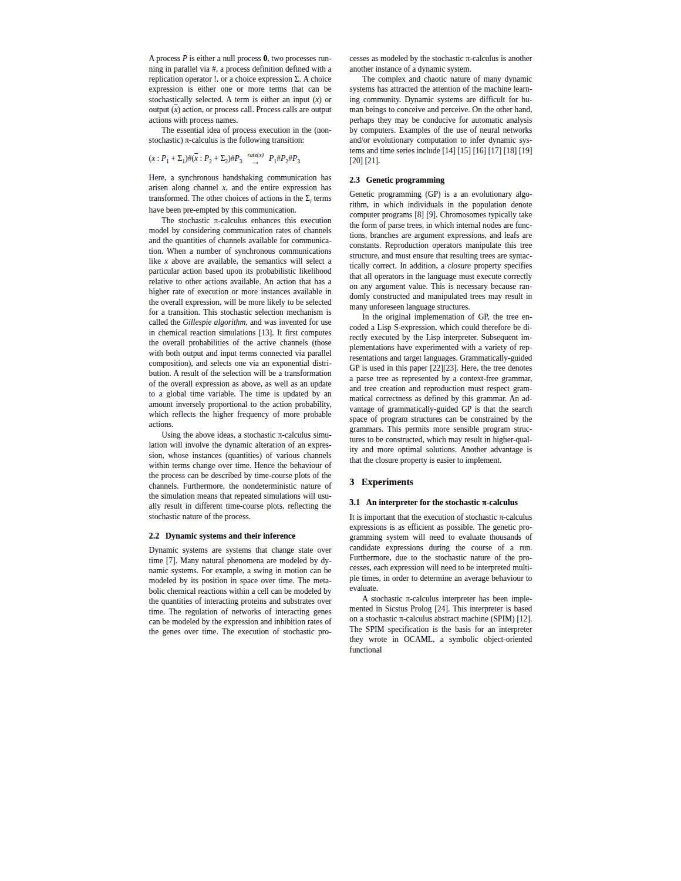A process P is either a null process 0, two processes running in parallel via #, a process definition defined with a replication operator !, or a choice expression Σ. A choice expression is either one or more terms that can be stochastically selected. A term is either an input (x) or output (x) action, or process call. Process calls are output actions with process names.
The essential idea of process execution in the (non-stochastic) π-calculus is the following transition:
(x : P 1 + Σ1)#(x : P 2 + Σ2)#P 3 rate(x)→ P 1#P 2#P 3
Here, a synchronous handshaking communication has arisen along channel x, and the entire expression has transformed. The other choices of actions in the Σi terms have been pre-empted by this communication.
The stochastic π-calculus enhances this execution model by considering communication rates of channels and the quantities of channels available for communication. When a number of synchronous communications like x above are available, the semantics will select a particular action based upon its probabilistic likelihood relative to other actions available. An action that has a higher rate of execution or more instances available in the overall expression, will be more likely to be selected for a transition. This stochastic selection mechanism is called the Gillespie algorithm, and was invented for use in chemical reaction simulations [13]. It first computes the overall probabilities of the active channels (those with both output and input terms connected via parallel composition), and selects one via an exponential distribution. A result of the selection will be a transformation of the overall expression as above, as well as an update to a global time variable. The time is updated by an amount inversely proportional to the action probability, which reflects the higher frequency of more probable actions.
Using the above ideas, a stochastic π-calculus simulation will involve the dynamic alteration of an expression, whose instances (quantities) of various channels within terms change over time. Hence the behaviour of the process can be described by time-course plots of the channels. Furthermore, the nondeterministic nature of the simulation means that repeated simulations will usually result in different time-course plots, reflecting the stochastic nature of the process.
2.2 Dynamic systems and their inference
Dynamic systems are systems that change state over time [7]. Many natural phenomena are modeled by dynamic systems. For example, a swing in motion can be modeled by its position in space over time. The metabolic chemical reactions within a cell can be modeled by the quantities of interacting proteins and substrates over time. The regulation of networks of interacting genes can be modeled by the expression and inhibition rates of the genes over time. The execution of stochastic processes as modeled by the stochastic π-calculus is another another instance of a dynamic system.
The complex and chaotic nature of many dynamic systems has attracted the attention of the machine learning community. Dynamic systems are difficult for human beings to conceive and perceive. On the other hand, perhaps they may be conducive for automatic analysis by computers. Examples of the use of neural networks and/or evolutionary computation to infer dynamic systems and time series include [14] [15] [16] [17] [18] [19] [20] [21].
2.3 Genetic programming
Genetic programming (GP) is a an evolutionary algorithm, in which individuals in the population denote computer programs [8] [9]. Chromosomes typically take the form of parse trees, in which internal nodes are functions, branches are argument expressions, and leafs are constants. Reproduction operators manipulate this tree structure, and must ensure that resulting trees are syntactically correct. In addition, a closure property specifies that all operators in the language must execute correctly on any argument value. This is necessary because randomly constructed and manipulated trees may result in many unforeseen language structures.
In the original implementation of GP, the tree encoded a Lisp S-expression, which could therefore be directly executed by the Lisp interpreter. Subsequent implementations have experimented with a variety of representations and target languages. Grammatically-guided GP is used in this paper [22][23]. Here, the tree denotes a parse tree as represented by a context-free grammar, and tree creation and reproduction must respect grammatical correctness as defined by this grammar. An advantage of grammatically-guided GP is that the search space of program structures can be constrained by the grammars. This permits more sensible program structures to be constructed, which may result in higher-quality and more optimal solutions. Another advantage is that the closure property is easier to implement.
3 Experiments
3.1 An interpreter for the stochastic π-calculus
It is important that the execution of stochastic π-calculus expressions is as efficient as possible. The genetic programming system will need to evaluate thousands of candidate expressions during the course of a run. Furthermore, due to the stochastic nature of the processes, each expression will need to be interpreted multiple times, in order to determine an average behaviour to evaluate.
A stochastic π-calculus interpreter has been implemented in Sicstus Prolog [24]. This interpreter is based on a stochastic π-calculus abstract machine (SPIM) [12]. The SPIM specification is the basis for an interpreter they wrote in OCAML, a symbolic object-oriented functional